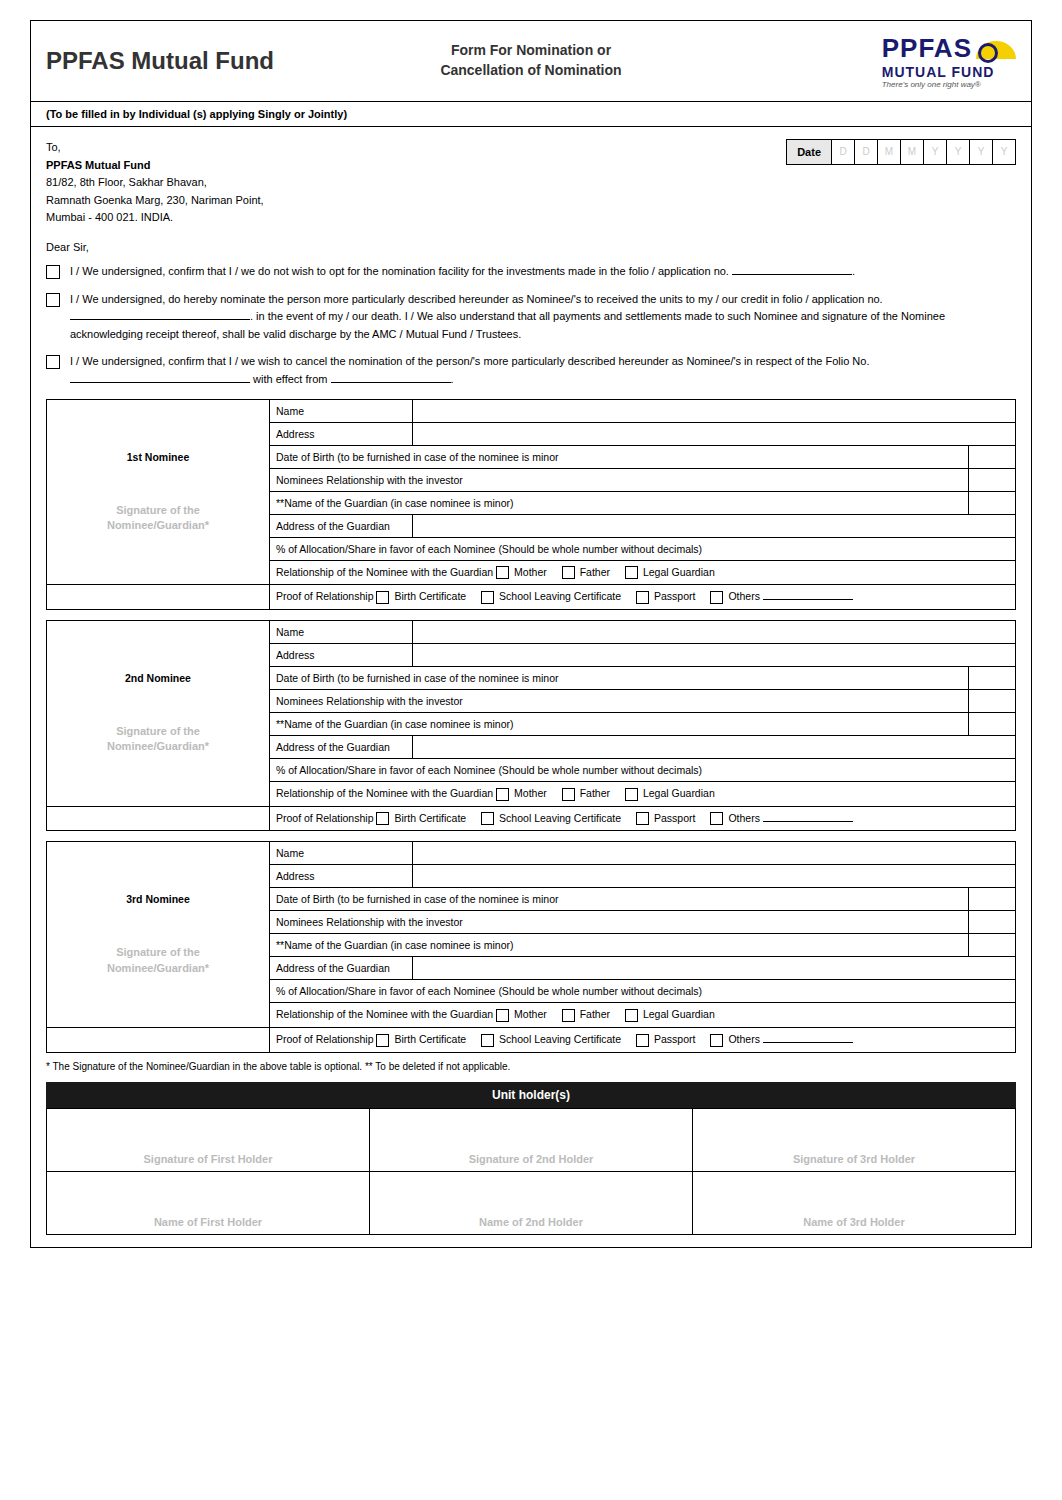PPFAS Mutual Fund
Form For Nomination or
Cancellation of Nomination
PPFAS
MUTUAL FUND
There's only one right way®
(To be filled in by Individual (s) applying Singly or Jointly)
To,
PPFAS Mutual Fund
81/82, 8th Floor, Sakhar Bhavan,
Ramnath Goenka Marg, 230, Nariman Point,
Mumbai - 400 021. INDIA.
Date
D
D
M
M
Y
Y
Y
Y
Dear Sir,
I / We undersigned, confirm that I / we do not wish to opt for the nomination facility for the investments made in the folio / application no. .
I / We undersigned, do hereby nominate the person more particularly described hereunder as Nominee/'s to received the units to my / our credit in folio / application no. . in the event of my / our death. I / We also understand that all payments and settlements made to such Nominee and signature of the Nominee acknowledging receipt thereof, shall be valid discharge by the AMC / Mutual Fund / Trustees.
I / We undersigned, confirm that I / we wish to cancel the nomination of the person/'s more particularly described hereunder as Nominee/'s in respect of the Folio No. with effect from .
| 1st Nominee Signature of the Nominee/Guardian* | Name | |
| Address | |
| Date of Birth (to be furnished in case of the nominee is minor | |
| Nominees Relationship with the investor | |
| **Name of the Guardian (in case nominee is minor) | |
| Address of the Guardian | |
| % of Allocation/Share in favor of each Nominee (Should be whole number without decimals) |
| Relationship of the Nominee with the Guardian Mother Father Legal Guardian |
| | Proof of Relationship Birth Certificate School Leaving Certificate Passport Others |
| 2nd Nominee Signature of the Nominee/Guardian* | Name | |
| Address | |
| Date of Birth (to be furnished in case of the nominee is minor | |
| Nominees Relationship with the investor | |
| **Name of the Guardian (in case nominee is minor) | |
| Address of the Guardian | |
| % of Allocation/Share in favor of each Nominee (Should be whole number without decimals) |
| Relationship of the Nominee with the Guardian Mother Father Legal Guardian |
| | Proof of Relationship Birth Certificate School Leaving Certificate Passport Others |
| 3rd Nominee Signature of the Nominee/Guardian* | Name | |
| Address | |
| Date of Birth (to be furnished in case of the nominee is minor | |
| Nominees Relationship with the investor | |
| **Name of the Guardian (in case nominee is minor) | |
| Address of the Guardian | |
| % of Allocation/Share in favor of each Nominee (Should be whole number without decimals) |
| Relationship of the Nominee with the Guardian Mother Father Legal Guardian |
| | Proof of Relationship Birth Certificate School Leaving Certificate Passport Others |
* The Signature of the Nominee/Guardian in the above table is optional. ** To be deleted if not applicable.
Unit holder(s)
| Signature of First Holder | Signature of 2nd Holder | Signature of 3rd Holder |
| Name of First Holder | Name of 2nd Holder | Name of 3rd Holder |